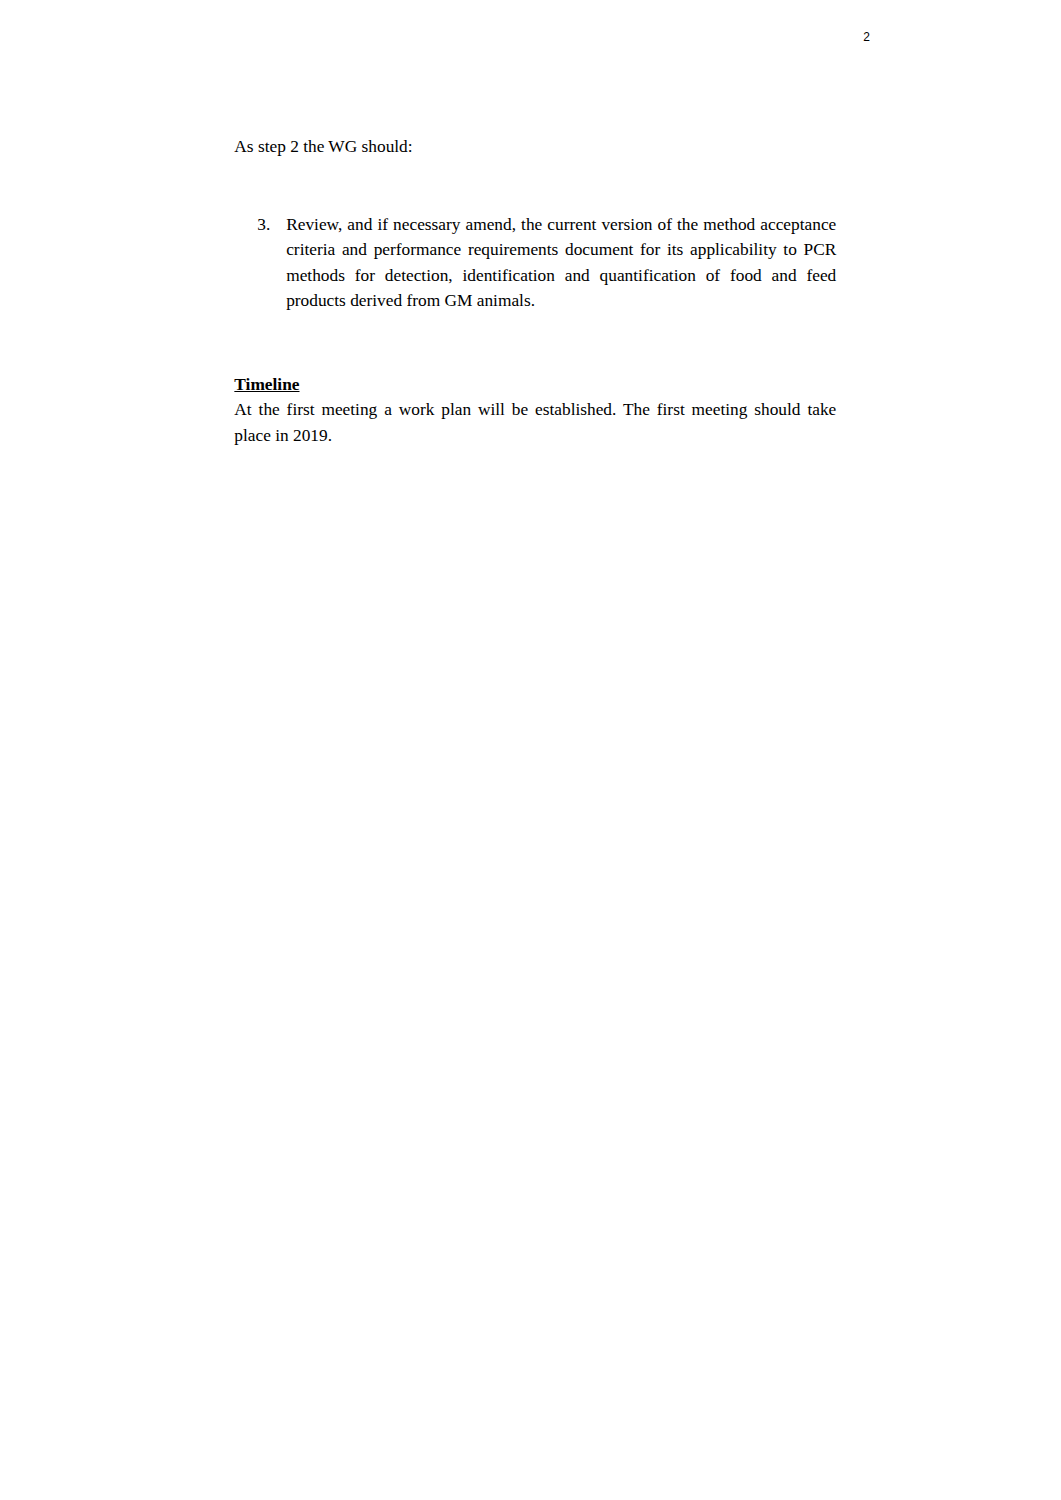2
As step 2 the WG should:
Review, and if necessary amend, the current version of the method acceptance criteria and performance requirements document for its applicability to PCR methods for detection, identification and quantification of food and feed products derived from GM animals.
Timeline
At the first meeting a work plan will be established. The first meeting should take place in 2019.